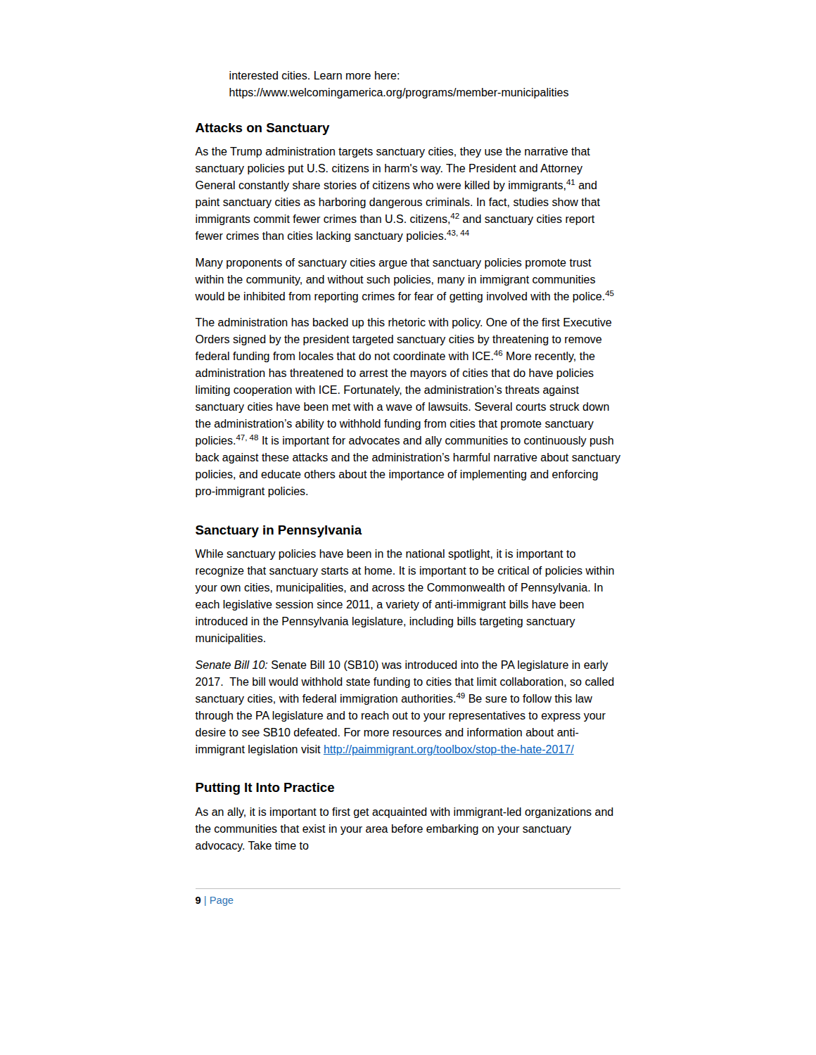interested cities. Learn more here:
https://www.welcomingamerica.org/programs/member-municipalities
Attacks on Sanctuary
As the Trump administration targets sanctuary cities, they use the narrative that sanctuary policies put U.S. citizens in harm's way. The President and Attorney General constantly share stories of citizens who were killed by immigrants,41 and paint sanctuary cities as harboring dangerous criminals. In fact, studies show that immigrants commit fewer crimes than U.S. citizens,42 and sanctuary cities report fewer crimes than cities lacking sanctuary policies.43, 44
Many proponents of sanctuary cities argue that sanctuary policies promote trust within the community, and without such policies, many in immigrant communities would be inhibited from reporting crimes for fear of getting involved with the police.45
The administration has backed up this rhetoric with policy. One of the first Executive Orders signed by the president targeted sanctuary cities by threatening to remove federal funding from locales that do not coordinate with ICE.46 More recently, the administration has threatened to arrest the mayors of cities that do have policies limiting cooperation with ICE. Fortunately, the administration’s threats against sanctuary cities have been met with a wave of lawsuits. Several courts struck down the administration’s ability to withhold funding from cities that promote sanctuary policies.47, 48 It is important for advocates and ally communities to continuously push back against these attacks and the administration’s harmful narrative about sanctuary policies, and educate others about the importance of implementing and enforcing pro-immigrant policies.
Sanctuary in Pennsylvania
While sanctuary policies have been in the national spotlight, it is important to recognize that sanctuary starts at home. It is important to be critical of policies within your own cities, municipalities, and across the Commonwealth of Pennsylvania. In each legislative session since 2011, a variety of anti-immigrant bills have been introduced in the Pennsylvania legislature, including bills targeting sanctuary municipalities.
Senate Bill 10: Senate Bill 10 (SB10) was introduced into the PA legislature in early 2017. The bill would withhold state funding to cities that limit collaboration, so called sanctuary cities, with federal immigration authorities.49 Be sure to follow this law through the PA legislature and to reach out to your representatives to express your desire to see SB10 defeated. For more resources and information about anti-immigrant legislation visit http://paimmigrant.org/toolbox/stop-the-hate-2017/
Putting It Into Practice
As an ally, it is important to first get acquainted with immigrant-led organizations and the communities that exist in your area before embarking on your sanctuary advocacy. Take time to
9 | Page